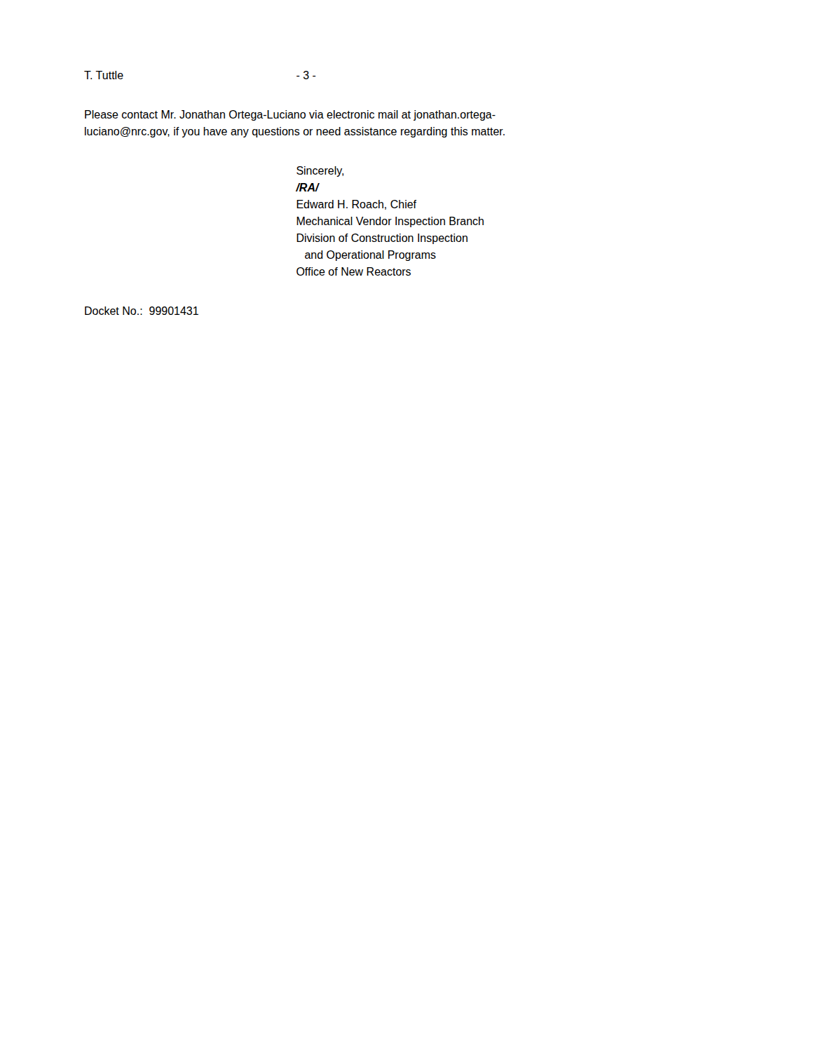T. Tuttle
- 3 -
Please contact Mr. Jonathan Ortega-Luciano via electronic mail at jonathan.ortega-luciano@nrc.gov, if you have any questions or need assistance regarding this matter.
Sincerely,
/RA/
Edward H. Roach, Chief
Mechanical Vendor Inspection Branch
Division of Construction Inspection
and Operational Programs
Office of New Reactors
Docket No.: 99901431